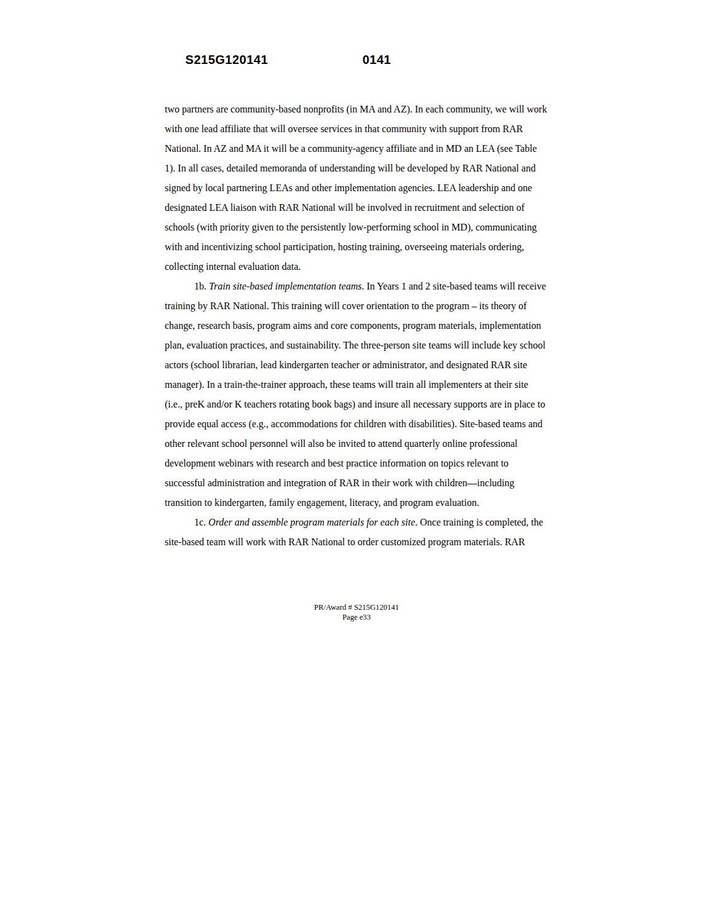S215G120141 0141
two partners are community-based nonprofits (in MA and AZ). In each community, we will work with one lead affiliate that will oversee services in that community with support from RAR National. In AZ and MA it will be a community-agency affiliate and in MD an LEA (see Table 1). In all cases, detailed memoranda of understanding will be developed by RAR National and signed by local partnering LEAs and other implementation agencies. LEA leadership and one designated LEA liaison with RAR National will be involved in recruitment and selection of schools (with priority given to the persistently low-performing school in MD), communicating with and incentivizing school participation, hosting training, overseeing materials ordering, collecting internal evaluation data.
1b. Train site-based implementation teams. In Years 1 and 2 site-based teams will receive training by RAR National. This training will cover orientation to the program – its theory of change, research basis, program aims and core components, program materials, implementation plan, evaluation practices, and sustainability. The three-person site teams will include key school actors (school librarian, lead kindergarten teacher or administrator, and designated RAR site manager). In a train-the-trainer approach, these teams will train all implementers at their site (i.e., preK and/or K teachers rotating book bags) and insure all necessary supports are in place to provide equal access (e.g., accommodations for children with disabilities). Site-based teams and other relevant school personnel will also be invited to attend quarterly online professional development webinars with research and best practice information on topics relevant to successful administration and integration of RAR in their work with children—including transition to kindergarten, family engagement, literacy, and program evaluation.
1c. Order and assemble program materials for each site. Once training is completed, the site-based team will work with RAR National to order customized program materials. RAR
PR/Award # S215G120141
Page e33